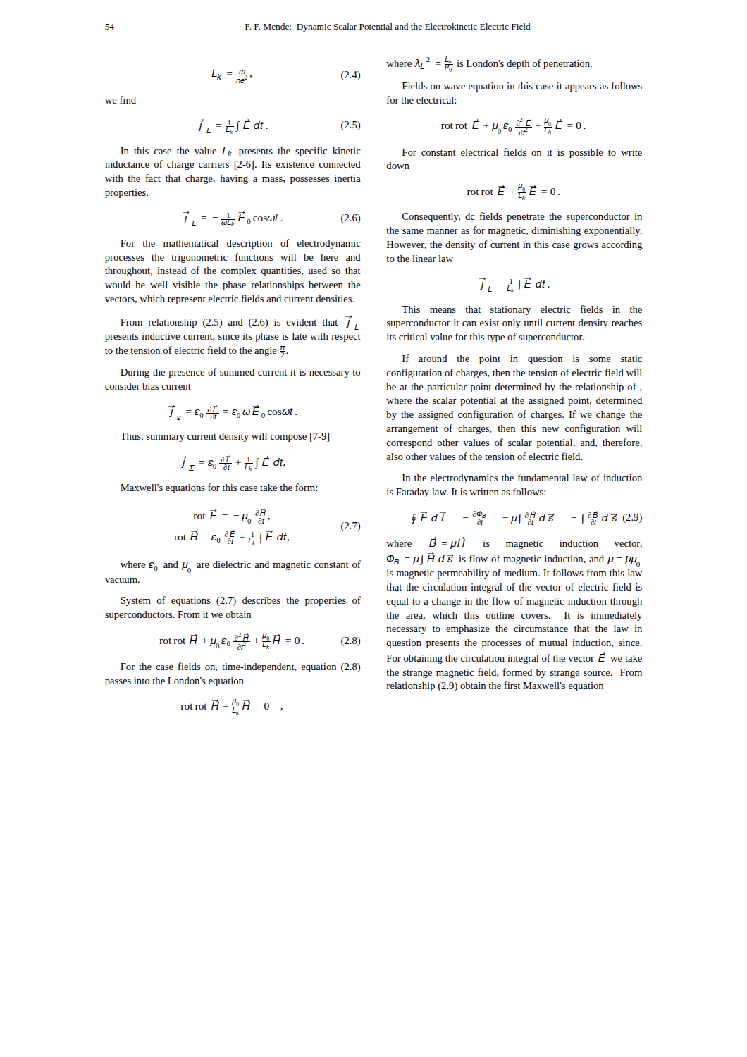54 F. F. Mende: Dynamic Scalar Potential and the Electrokinetic Electric Field
Lk = m ne2 , (2.4)
we find
j→L = 1Lk ∫ E→ dt . (2.5)
In this case the value Lk presents the specific kinetic inductance of charge carriers [2-6]. Its existence connected with the fact that charge, having a mass, possesses inertia properties.
j→L = − 1ωLk E→0 cos⁡ωt . (2.6)
For the mathematical description of electrodynamic processes the trigonometric functions will be here and throughout, instead of the complex quantities, used so that would be well visible the phase relationships between the vectors, which represent electric fields and current densities.
From relationship (2.5) and (2.6) is evident that j→L presents inductive current, since its phase is late with respect to the tension of electric field to the angle π2.
During the presence of summed current it is necessary to consider bias current
j→ε = ε0 ∂E→ ∂t = ε0 ω E→0 cos⁡ωt .
Thus, summary current density will compose [7-9]
j→Σ = ε0 ∂E→ ∂t + 1Lk ∫ E→ dt ,
Maxwell's equations for this case take the form:
rot E→ = − μ0 ∂H→ ∂t , rot H→ = ε0 ∂E→ ∂t + 1Lk ∫ E→ dt , (2.7)
where ε0 and μ0 are dielectric and magnetic constant of vacuum.
System of equations (2.7) describes the properties of superconductors. From it we obtain
rotrot H→ + μ0 ε0 ∂2H→ ∂t2 + μ0 Lk H→ = 0 . (2.8)
For the case fields on, time-independent, equation (2.8) passes into the London's equation
rotrot H→ + μ0 Lk H→ = 0 ,
where λL2=Lkμ0 is London's depth of penetration.
Fields on wave equation in this case it appears as follows for the electrical:
rotrot E→ + μ0 ε0 ∂2E→ ∂t2 + μ0 Lk E→ = 0 .
For constant electrical fields on it is possible to write down
rotrot E→ + μ0 Lk E→ = 0 .
Consequently, dc fields penetrate the superconductor in the same manner as for magnetic, diminishing exponentially. However, the density of current in this case grows according to the linear law
j→L = 1Lk ∫ E→ dt .
This means that stationary electric fields in the superconductor it can exist only until current density reaches its critical value for this type of superconductor.
If around the point in question is some static configuration of charges, then the tension of electric field will be at the particular point determined by the relationship of , where the scalar potential at the assigned point, determined by the assigned configuration of charges. If we change the arrangement of charges, then this new configuration will correspond other values of scalar potential, and, therefore, also other values of the tension of electric field.
In the electrodynamics the fundamental law of induction is Faraday law. It is written as follows:
∮ E→ dl→ = − ∂ΦB ∂t = − μ ∫ ∂H→ ∂t ds→ = − ∫ ∂B→ ∂t ds→ (2.9)
where B→=μH→ is magnetic induction vector, ΦB=μ∫H→ds→ is flow of magnetic induction, and μ=μ˜μ0 is magnetic permeability of medium. It follows from this law that the circulation integral of the vector of electric field is equal to a change in the flow of magnetic induction through the area, which this outline covers. It is immediately necessary to emphasize the circumstance that the law in question presents the processes of mutual induction, since. For obtaining the circulation integral of the vector E→ we take the strange magnetic field, formed by strange source. From relationship (2.9) obtain the first Maxwell's equation